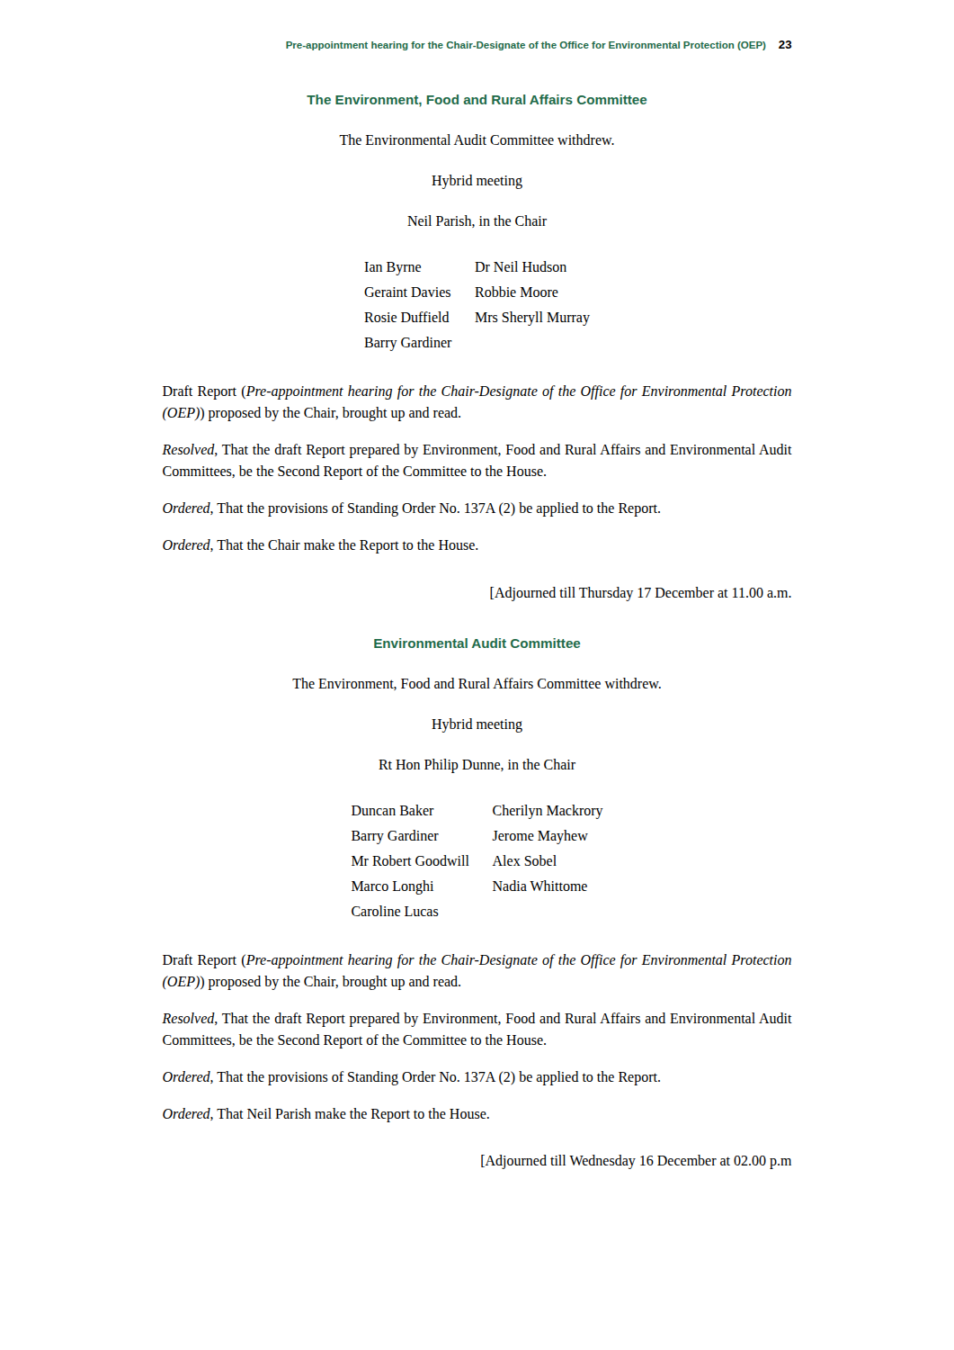Pre-appointment hearing for the Chair-Designate of the Office for Environmental Protection (OEP) 23
The Environment, Food and Rural Affairs Committee
The Environmental Audit Committee withdrew.
Hybrid meeting
Neil Parish, in the Chair
| Ian Byrne | Dr Neil Hudson |
| Geraint Davies | Robbie Moore |
| Rosie Duffield | Mrs Sheryll Murray |
| Barry Gardiner | |
Draft Report (Pre-appointment hearing for the Chair-Designate of the Office for Environmental Protection (OEP)) proposed by the Chair, brought up and read.
Resolved, That the draft Report prepared by Environment, Food and Rural Affairs and Environmental Audit Committees, be the Second Report of the Committee to the House.
Ordered, That the provisions of Standing Order No. 137A (2) be applied to the Report.
Ordered, That the Chair make the Report to the House.
[Adjourned till Thursday 17 December at 11.00 a.m.
Environmental Audit Committee
The Environment, Food and Rural Affairs Committee withdrew.
Hybrid meeting
Rt Hon Philip Dunne, in the Chair
| Duncan Baker | Cherilyn Mackrory |
| Barry Gardiner | Jerome Mayhew |
| Mr Robert Goodwill | Alex Sobel |
| Marco Longhi | Nadia Whittome |
| Caroline Lucas | |
Draft Report (Pre-appointment hearing for the Chair-Designate of the Office for Environmental Protection (OEP)) proposed by the Chair, brought up and read.
Resolved, That the draft Report prepared by Environment, Food and Rural Affairs and Environmental Audit Committees, be the Second Report of the Committee to the House.
Ordered, That the provisions of Standing Order No. 137A (2) be applied to the Report.
Ordered, That Neil Parish make the Report to the House.
[Adjourned till Wednesday 16 December at 02.00 p.m